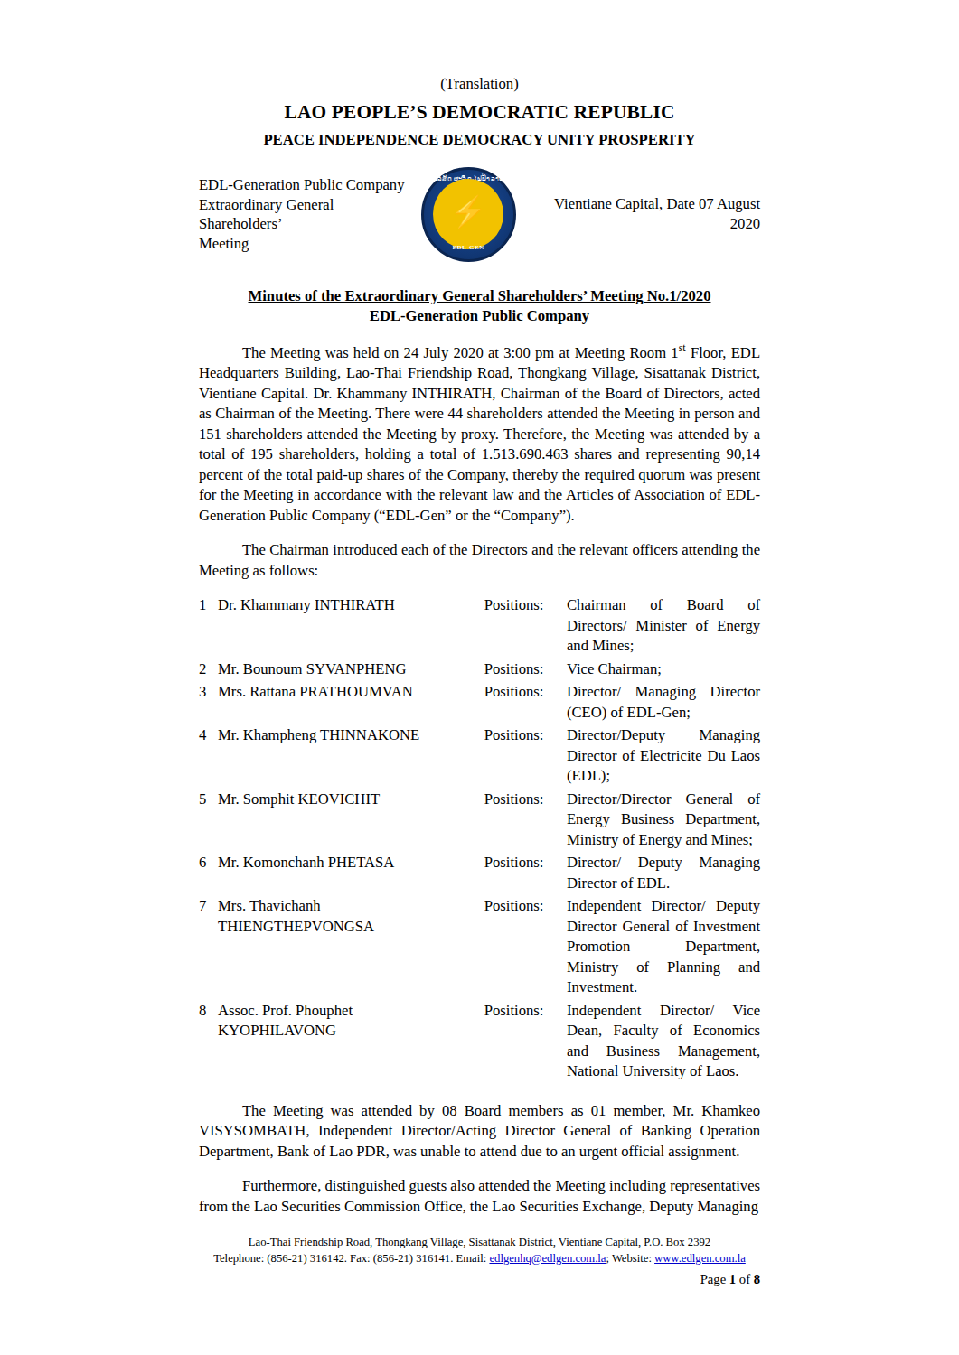(Translation)
LAO PEOPLE’S DEMOCRATIC REPUBLIC
PEACE INDEPENDENCE DEMOCRACY UNITY PROSPERITY
EDL-Generation Public Company
Extraordinary General Shareholders’
Meeting
ບໍລິສັດ ຜະລິດ-ໄຟຟ້າລາວ
⚡
EDL-GEN
Vientiane Capital, Date 07 August 2020
Minutes of the Extraordinary General Shareholders’ Meeting No.1/2020 EDL-Generation Public Company
The Meeting was held on 24 July 2020 at 3:00 pm at Meeting Room 1st Floor, EDL Headquarters Building, Lao-Thai Friendship Road, Thongkang Village, Sisattanak District, Vientiane Capital. Dr. Khammany INTHIRATH, Chairman of the Board of Directors, acted as Chairman of the Meeting. There were 44 shareholders attended the Meeting in person and 151 shareholders attended the Meeting by proxy. Therefore, the Meeting was attended by a total of 195 shareholders, holding a total of 1.513.690.463 shares and representing 90,14 percent of the total paid-up shares of the Company, thereby the required quorum was present for the Meeting in accordance with the relevant law and the Articles of Association of EDL-Generation Public Company (“EDL-Gen” or the “Company”).
The Chairman introduced each of the Directors and the relevant officers attending the Meeting as follows:
| 1 | Dr. Khammany INTHIRATH | Positions: | Chairman of Board of Directors/ Minister of Energy and Mines; |
| 2 | Mr. Bounoum SYVANPHENG | Positions: | Vice Chairman; |
| 3 | Mrs. Rattana PRATHOUMVAN | Positions: | Director/ Managing Director (CEO) of EDL-Gen; |
| 4 | Mr. Khampheng THINNAKONE | Positions: | Director/Deputy Managing Director of Electricite Du Laos (EDL); |
| 5 | Mr. Somphit KEOVICHIT | Positions: | Director/Director General of Energy Business Department, Ministry of Energy and Mines; |
| 6 | Mr. Komonchanh PHETASA | Positions: | Director/ Deputy Managing Director of EDL. |
| 7 | Mrs. Thavichanh THIENGTHEPVONGSA | Positions: | Independent Director/ Deputy Director General of Investment Promotion Department, Ministry of Planning and Investment. |
| 8 | Assoc. Prof. Phouphet KYOPHILAVONG | Positions: | Independent Director/ Vice Dean, Faculty of Economics and Business Management, National University of Laos. |
The Meeting was attended by 08 Board members as 01 member, Mr. Khamkeo VISYSOMBATH, Independent Director/Acting Director General of Banking Operation Department, Bank of Lao PDR, was unable to attend due to an urgent official assignment.
Furthermore, distinguished guests also attended the Meeting including representatives from the Lao Securities Commission Office, the Lao Securities Exchange, Deputy Managing
Lao-Thai Friendship Road, Thongkang Village, Sisattanak District, Vientiane Capital, P.O. Box 2392
Telephone: (856-21) 316142. Fax: (856-21) 316141. Email: edlgenhq@edlgen.com.la; Website: www.edlgen.com.la
Page 1 of 8